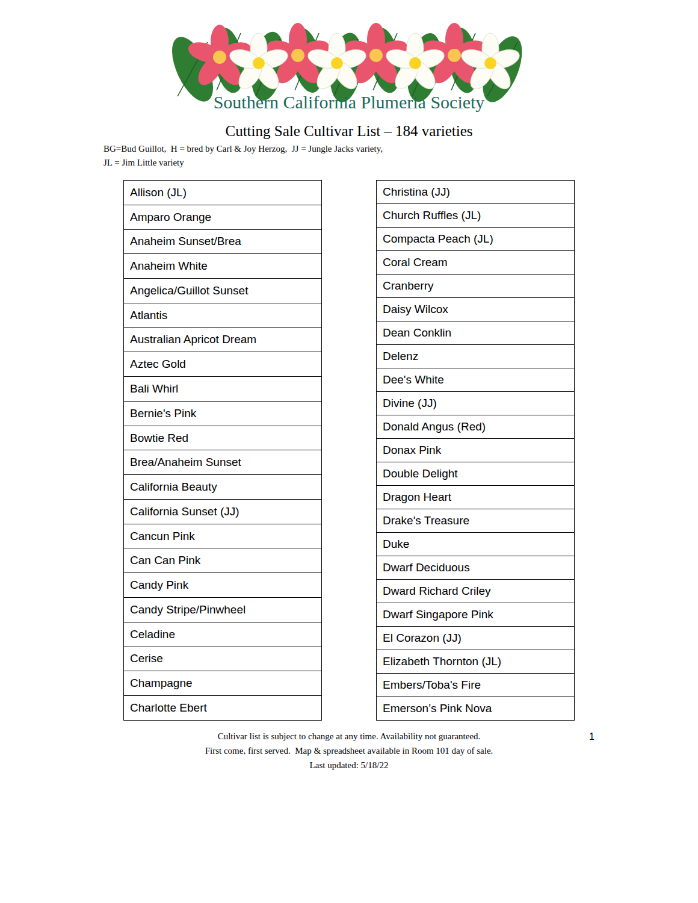Southern California Plumeria Society
Cutting Sale Cultivar List – 184 varieties
BG=Bud Guillot, H = bred by Carl & Joy Herzog, JJ = Jungle Jacks variety,
JL = Jim Little variety
| Allison (JL) |
| Amparo Orange |
| Anaheim Sunset/Brea |
| Anaheim White |
| Angelica/Guillot Sunset |
| Atlantis |
| Australian Apricot Dream |
| Aztec Gold |
| Bali Whirl |
| Bernie's Pink |
| Bowtie Red |
| Brea/Anaheim Sunset |
| California Beauty |
| California Sunset (JJ) |
| Cancun Pink |
| Can Can Pink |
| Candy Pink |
| Candy Stripe/Pinwheel |
| Celadine |
| Cerise |
| Champagne |
| Charlotte Ebert |
| Christina (JJ) |
| Church Ruffles (JL) |
| Compacta Peach (JL) |
| Coral Cream |
| Cranberry |
| Daisy Wilcox |
| Dean Conklin |
| Delenz |
| Dee's White |
| Divine (JJ) |
| Donald Angus (Red) |
| Donax Pink |
| Double Delight |
| Dragon Heart |
| Drake's Treasure |
| Duke |
| Dwarf Deciduous |
| Dward Richard Criley |
| Dwarf Singapore Pink |
| El Corazon (JJ) |
| Elizabeth Thornton (JL) |
| Embers/Toba's Fire |
| Emerson’s Pink Nova |
1
Cultivar list is subject to change at any time. Availability not guaranteed.
First come, first served. Map & spreadsheet available in Room 101 day of sale.
Last updated: 5/18/22